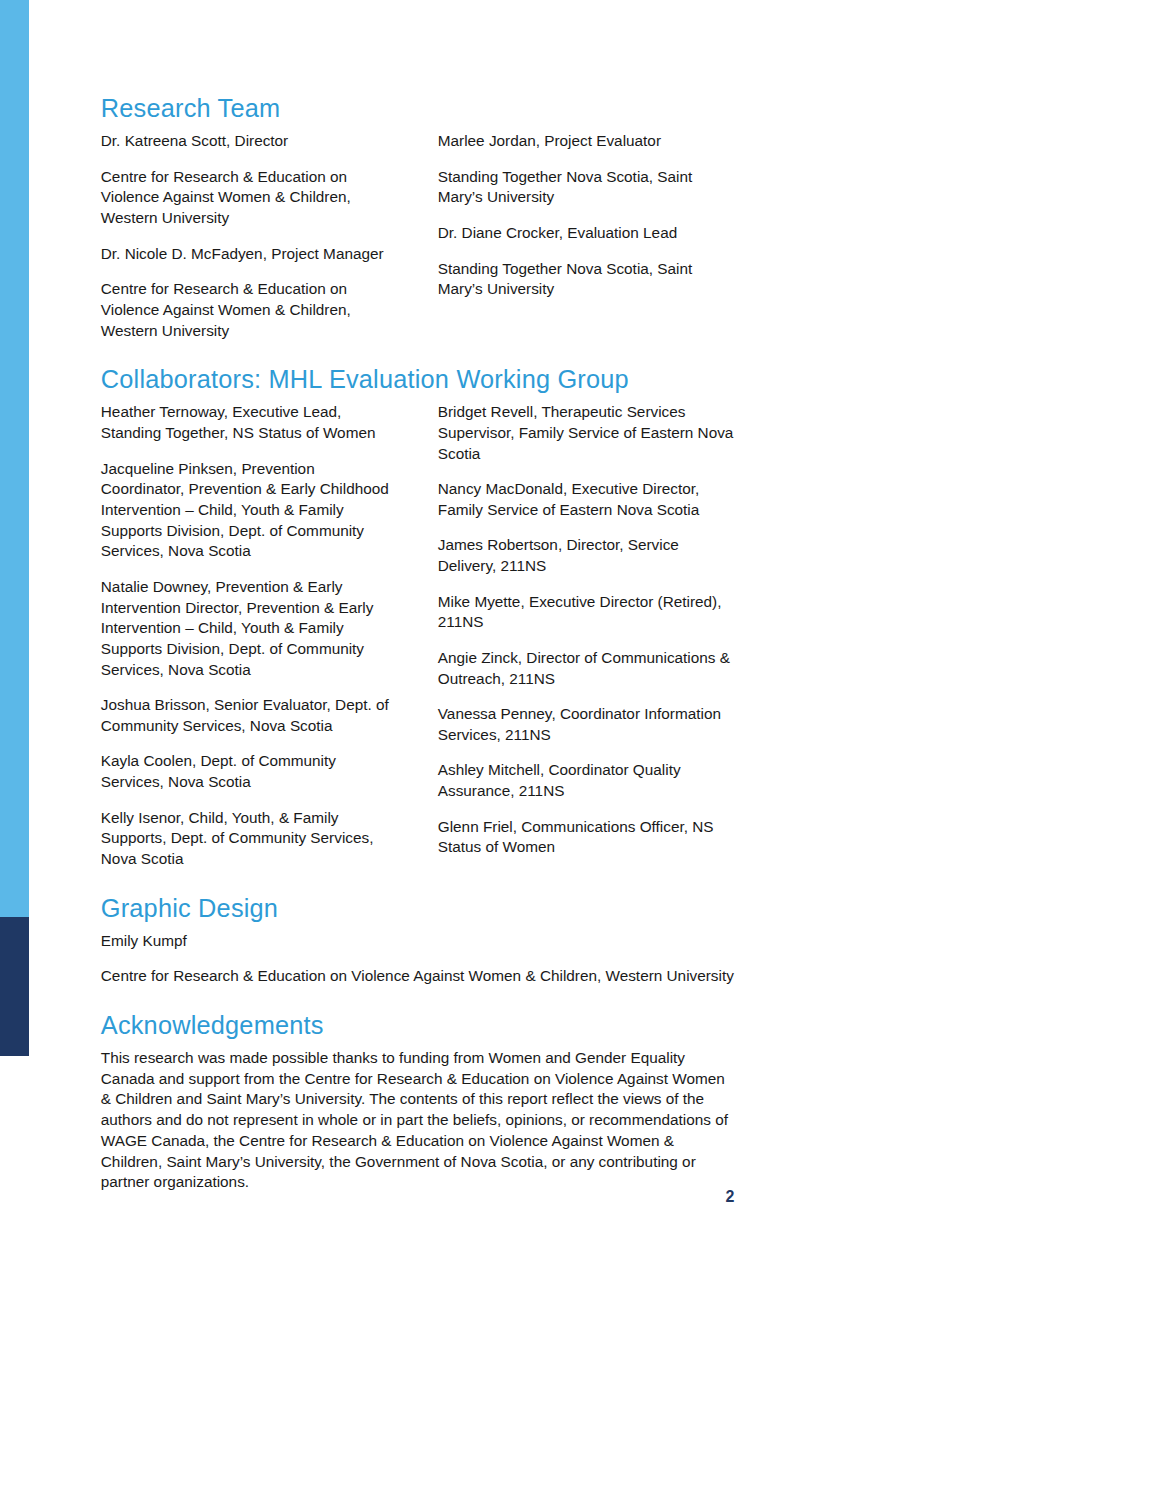Research Team
Dr. Katreena Scott, Director
Centre for Research & Education on Violence Against Women & Children, Western University
Dr. Nicole D. McFadyen, Project Manager
Centre for Research & Education on Violence Against Women & Children, Western University
Marlee Jordan, Project Evaluator
Standing Together Nova Scotia, Saint Mary’s University
Dr. Diane Crocker, Evaluation Lead
Standing Together Nova Scotia, Saint Mary’s University
Collaborators: MHL Evaluation Working Group
Heather Ternoway, Executive Lead, Standing Together, NS Status of Women
Jacqueline Pinksen, Prevention Coordinator, Prevention & Early Childhood Intervention – Child, Youth & Family Supports Division, Dept. of Community Services, Nova Scotia
Natalie Downey, Prevention & Early Intervention Director, Prevention & Early Intervention – Child, Youth & Family Supports Division, Dept. of Community Services, Nova Scotia
Joshua Brisson, Senior Evaluator, Dept. of Community Services, Nova Scotia
Kayla Coolen, Dept. of Community Services, Nova Scotia
Kelly Isenor, Child, Youth, & Family Supports, Dept. of Community Services, Nova Scotia
Bridget Revell, Therapeutic Services Supervisor, Family Service of Eastern Nova Scotia
Nancy MacDonald, Executive Director, Family Service of Eastern Nova Scotia
James Robertson, Director, Service Delivery, 211NS
Mike Myette, Executive Director (Retired), 211NS
Angie Zinck, Director of Communications & Outreach, 211NS
Vanessa Penney, Coordinator Information Services, 211NS
Ashley Mitchell, Coordinator Quality Assurance, 211NS
Glenn Friel, Communications Officer, NS Status of Women
Graphic Design
Emily Kumpf
Centre for Research & Education on Violence Against Women & Children, Western University
Acknowledgements
This research was made possible thanks to funding from Women and Gender Equality Canada and support from the Centre for Research & Education on Violence Against Women & Children and Saint Mary’s University. The contents of this report reflect the views of the authors and do not represent in whole or in part the beliefs, opinions, or recommendations of WAGE Canada, the Centre for Research & Education on Violence Against Women & Children, Saint Mary’s University, the Government of Nova Scotia, or any contributing or partner organizations.
2